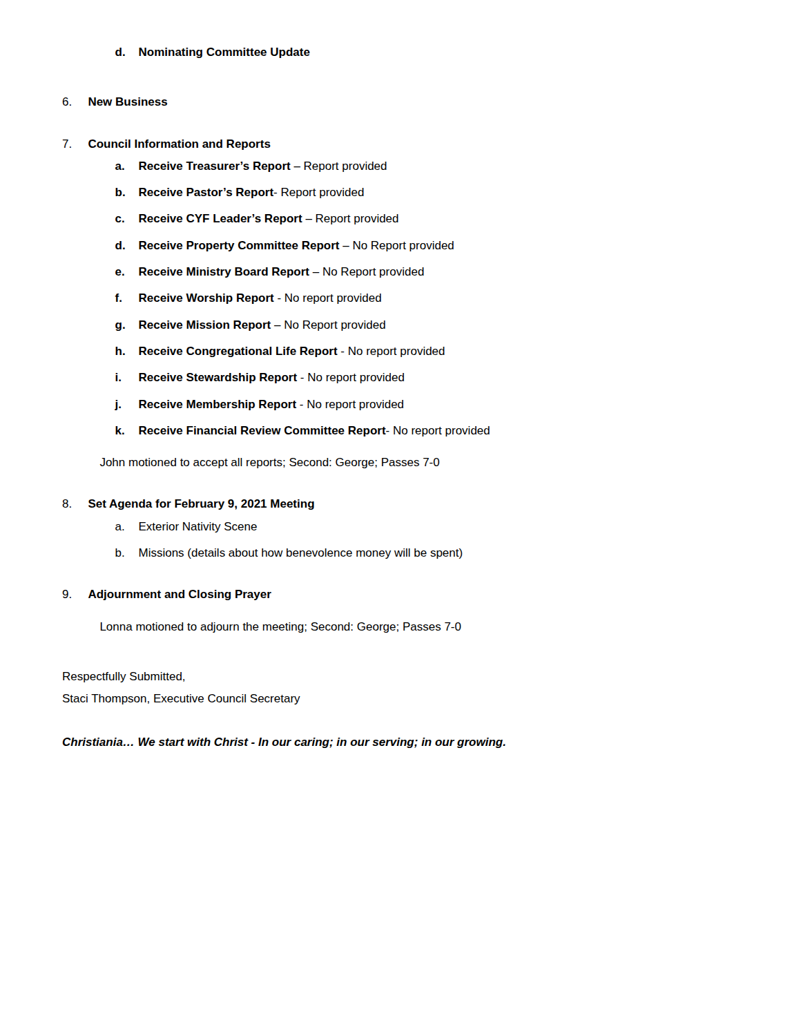d. Nominating Committee Update
6. New Business
7. Council Information and Reports
a. Receive Treasurer’s Report – Report provided
b. Receive Pastor’s Report- Report provided
c. Receive CYF Leader’s Report – Report provided
d. Receive Property Committee Report – No Report provided
e. Receive Ministry Board Report – No Report provided
f. Receive Worship Report - No report provided
g. Receive Mission Report – No Report provided
h. Receive Congregational Life Report - No report provided
i. Receive Stewardship Report - No report provided
j. Receive Membership Report - No report provided
k. Receive Financial Review Committee Report- No report provided
John motioned to accept all reports; Second: George; Passes 7-0
8. Set Agenda for February 9, 2021 Meeting
a. Exterior Nativity Scene
b. Missions (details about how benevolence money will be spent)
9. Adjournment and Closing Prayer
Lonna motioned to adjourn the meeting; Second: George; Passes 7-0
Respectfully Submitted,
Staci Thompson, Executive Council Secretary
Christiania… We start with Christ - In our caring; in our serving; in our growing.